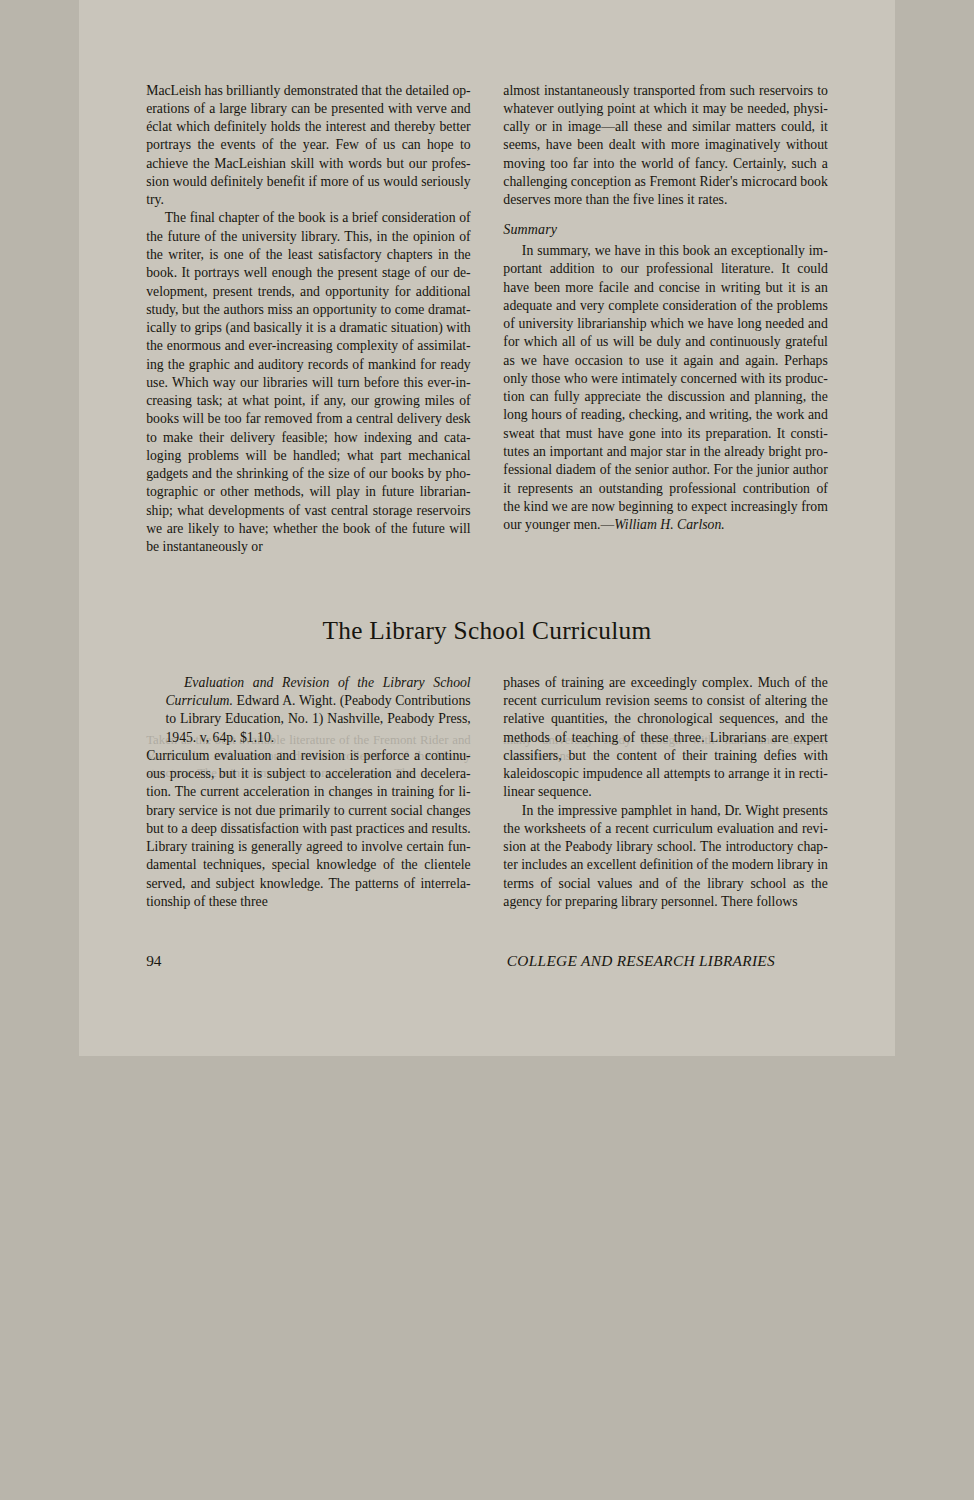MacLeish has brilliantly demonstrated that the detailed operations of a large library can be presented with verve and éclat which definitely holds the interest and thereby better portrays the events of the year. Few of us can hope to achieve the MacLeishian skill with words but our profession would definitely benefit if more of us would seriously try.
The final chapter of the book is a brief consideration of the future of the university library. This, in the opinion of the writer, is one of the least satisfactory chapters in the book. It portrays well enough the present stage of our development, present trends, and opportunity for additional study, but the authors miss an opportunity to come dramatically to grips (and basically it is a dramatic situation) with the enormous and ever-increasing complexity of assimilating the graphic and auditory records of mankind for ready use. Which way our libraries will turn before this ever-increasing task; at what point, if any, our growing miles of books will be too far removed from a central delivery desk to make their delivery feasible; how indexing and cataloging problems will be handled; what part mechanical gadgets and the shrinking of the size of our books by photographic or other methods, will play in future librarianship; what developments of vast central storage reservoirs we are likely to have; whether the book of the future will be instantaneously or
almost instantaneously transported from such reservoirs to whatever outlying point at which it may be needed, physically or in image—all these and similar matters could, it seems, have been dealt with more imaginatively without moving too far into the world of fancy. Certainly, such a challenging conception as Fremont Rider's microcard book deserves more than the five lines it rates.
Summary
In summary, we have in this book an exceptionally important addition to our professional literature. It could have been more facile and concise in writing but it is an adequate and very complete consideration of the problems of university librarianship which we have long needed and for which all of us will be duly and continuously grateful as we have occasion to use it again and again. Perhaps only those who were intimately concerned with its production can fully appreciate the discussion and planning, the long hours of reading, checking, and writing, the work and sweat that must have gone into its preparation. It constitutes an important and major star in the already bright professional diadem of the senior author. For the junior author it represents an outstanding professional contribution of the kind we are now beginning to expect increasingly from our younger men.—William H. Carlson.
Taken as the best available literature of the Fremont Rider and Vanderbilt's and Johnson's detailed collection of the library structure. The minimum common requirements. The
many university study through with hard and uniform contributions.
The Library School Curriculum
Evaluation and Revision of the Library School Curriculum. Edward A. Wight. (Peabody Contributions to Library Education, No. 1) Nashville, Peabody Press, 1945. v, 64p. $1.10.
Curriculum evaluation and revision is perforce a continuous process, but it is subject to acceleration and deceleration. The current acceleration in changes in training for library service is not due primarily to current social changes but to a deep dissatisfaction with past practices and results. Library training is generally agreed to involve certain fundamental techniques, special knowledge of the clientele served, and subject knowledge. The patterns of interrelationship of these three
phases of training are exceedingly complex. Much of the recent curriculum revision seems to consist of altering the relative quantities, the chronological sequences, and the methods of teaching of these three. Librarians are expert classifiers, but the content of their training defies with kaleidoscopic impudence all attempts to arrange it in rectilinear sequence.
In the impressive pamphlet in hand, Dr. Wight presents the worksheets of a recent curriculum evaluation and revision at the Peabody library school. The introductory chapter includes an excellent definition of the modern library in terms of social values and of the library school as the agency for preparing library personnel. There follows
94 COLLEGE AND RESEARCH LIBRARIES